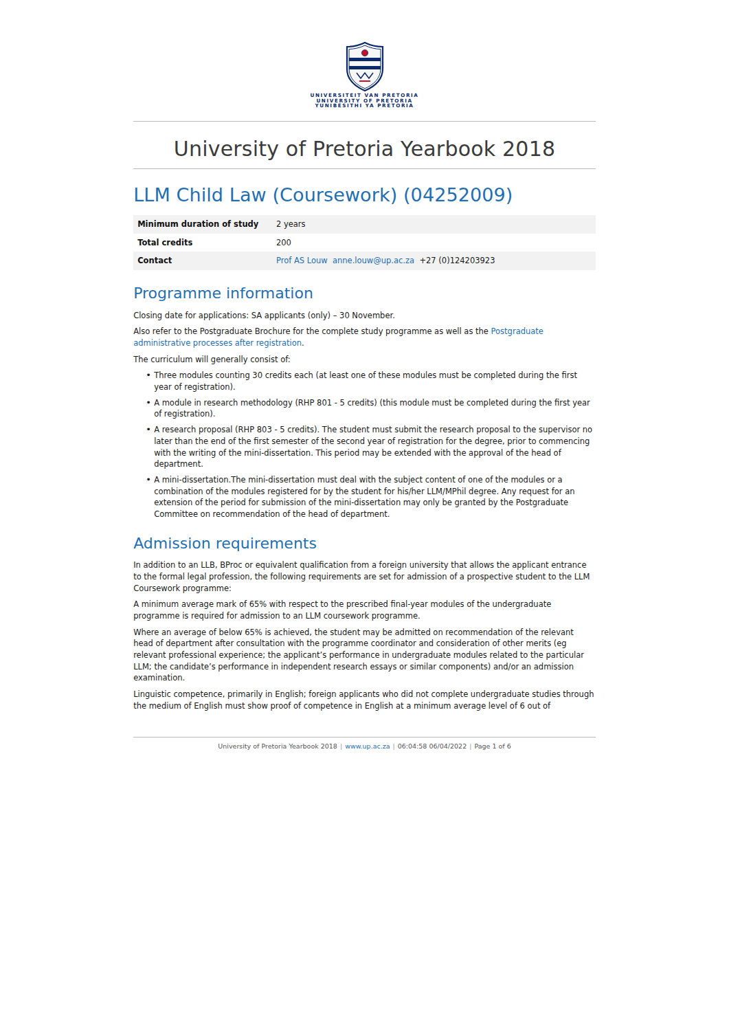UNIVERSITEIT VAN PRETORIA
UNIVERSITY OF PRETORIA
YUNIBESITHI YA PRETORIA
University of Pretoria Yearbook 2018
LLM Child Law (Coursework) (04252009)
| Minimum duration of study | 2 years |
| Total credits | 200 |
| Contact | Prof AS Louw anne.louw@up.ac.za +27 (0)124203923 |
Programme information
Closing date for applications: SA applicants (only) – 30 November.
Also refer to the Postgraduate Brochure for the complete study programme as well as the Postgraduate administrative processes after registration.
The curriculum will generally consist of:
Three modules counting 30 credits each (at least one of these modules must be completed during the first year of registration).
A module in research methodology (RHP 801 - 5 credits) (this module must be completed during the first year of registration).
A research proposal (RHP 803 - 5 credits). The student must submit the research proposal to the supervisor no later than the end of the first semester of the second year of registration for the degree, prior to commencing with the writing of the mini-dissertation. This period may be extended with the approval of the head of department.
A mini-dissertation.The mini-dissertation must deal with the subject content of one of the modules or a combination of the modules registered for by the student for his/her LLM/MPhil degree. Any request for an extension of the period for submission of the mini-dissertation may only be granted by the Postgraduate Committee on recommendation of the head of department.
Admission requirements
In addition to an LLB, BProc or equivalent qualification from a foreign university that allows the applicant entrance to the formal legal profession, the following requirements are set for admission of a prospective student to the LLM Coursework programme:
A minimum average mark of 65% with respect to the prescribed final-year modules of the undergraduate programme is required for admission to an LLM coursework programme.
Where an average of below 65% is achieved, the student may be admitted on recommendation of the relevant head of department after consultation with the programme coordinator and consideration of other merits (eg relevant professional experience; the applicant’s performance in undergraduate modules related to the particular LLM; the candidate’s performance in independent research essays or similar components) and/or an admission examination.
Linguistic competence, primarily in English; foreign applicants who did not complete undergraduate studies through the medium of English must show proof of competence in English at a minimum average level of 6 out of
University of Pretoria Yearbook 2018|www.up.ac.za|06:04:58 06/04/2022|Page 1 of 6